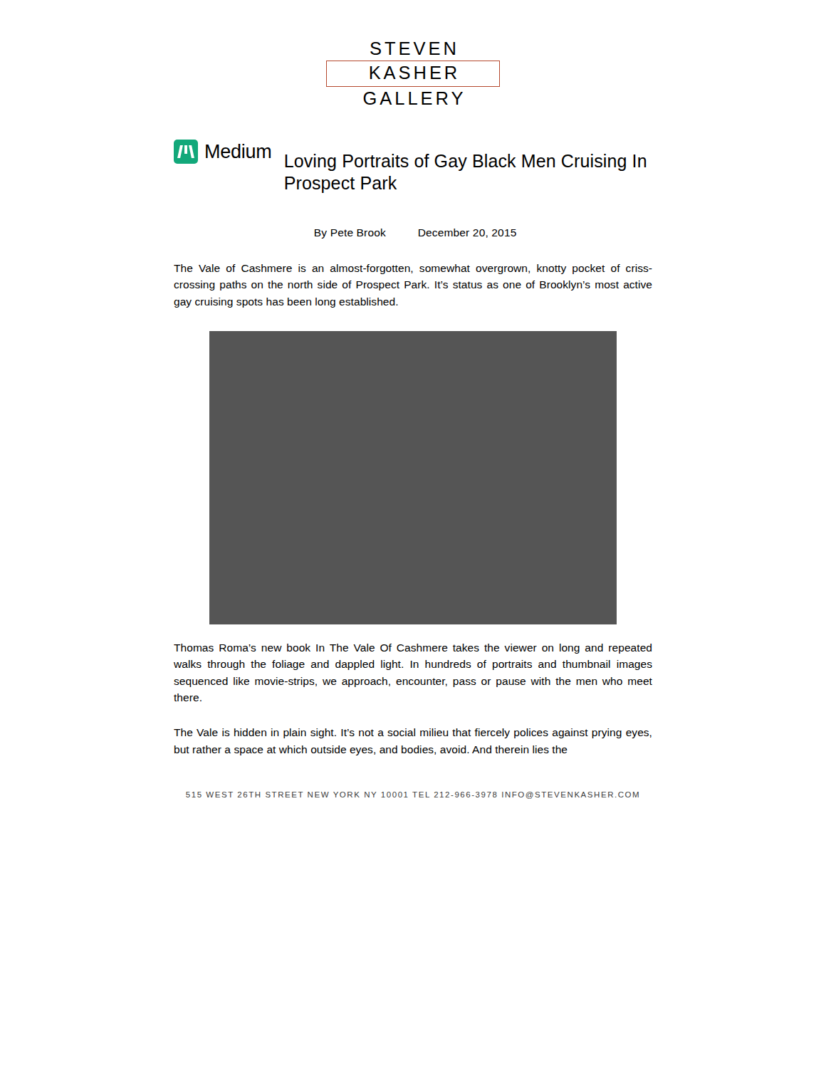STEVEN
KASHER
GALLERY
Medium
Loving Portraits of Gay Black Men Cruising In Prospect Park
By Pete Brook December 20, 2015
The Vale of Cashmere is an almost-forgotten, somewhat overgrown, knotty pocket of criss-crossing paths on the north side of Prospect Park. It’s status as one of Brooklyn’s most active gay cruising spots has been long established.
Thomas Roma’s new book In The Vale Of Cashmere takes the viewer on long and repeated walks through the foliage and dappled light. In hundreds of portraits and thumbnail images sequenced like movie-strips, we approach, encounter, pass or pause with the men who meet there.
The Vale is hidden in plain sight. It’s not a social milieu that fiercely polices against prying eyes, but rather a space at which outside eyes, and bodies, avoid. And therein lies the
515 WEST 26TH STREET NEW YORK NY 10001 TEL 212-966-3978 INFO@STEVENKASHER.COM